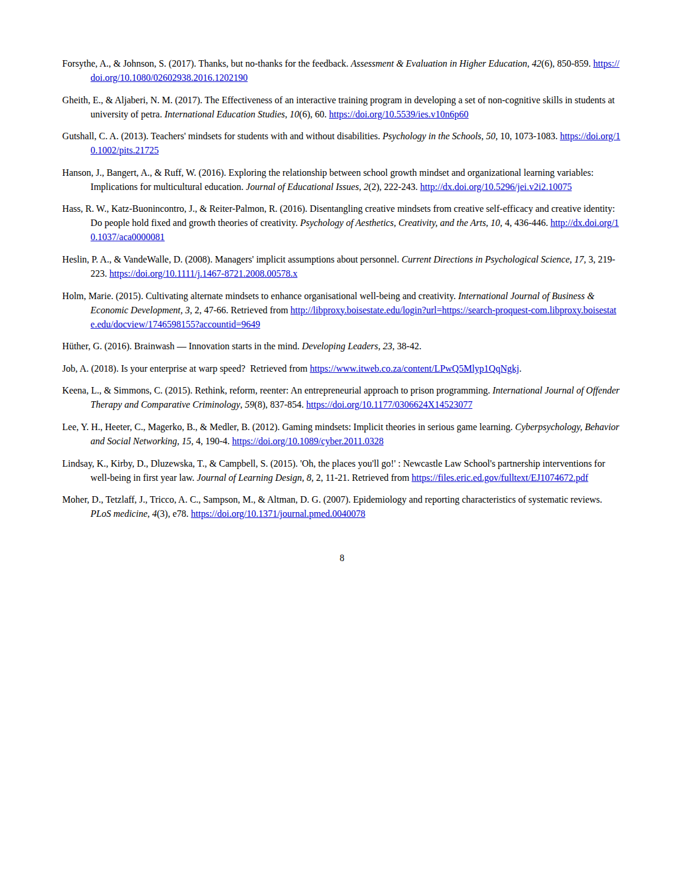Forsythe, A., & Johnson, S. (2017). Thanks, but no-thanks for the feedback. Assessment & Evaluation in Higher Education, 42(6), 850-859. https://doi.org/10.1080/02602938.2016.1202190
Gheith, E., & Aljaberi, N. M. (2017). The Effectiveness of an interactive training program in developing a set of non-cognitive skills in students at university of petra. International Education Studies, 10(6), 60. https://doi.org/10.5539/ies.v10n6p60
Gutshall, C. A. (2013). Teachers' mindsets for students with and without disabilities. Psychology in the Schools, 50, 10, 1073-1083. https://doi.org/10.1002/pits.21725
Hanson, J., Bangert, A., & Ruff, W. (2016). Exploring the relationship between school growth mindset and organizational learning variables: Implications for multicultural education. Journal of Educational Issues, 2(2), 222-243. http://dx.doi.org/10.5296/jei.v2i2.10075
Hass, R. W., Katz-Buonincontro, J., & Reiter-Palmon, R. (2016). Disentangling creative mindsets from creative self-efficacy and creative identity: Do people hold fixed and growth theories of creativity. Psychology of Aesthetics, Creativity, and the Arts, 10, 4, 436-446. http://dx.doi.org/10.1037/aca0000081
Heslin, P. A., & VandeWalle, D. (2008). Managers' implicit assumptions about personnel. Current Directions in Psychological Science, 17, 3, 219-223. https://doi.org/10.1111/j.1467-8721.2008.00578.x
Holm, Marie. (2015). Cultivating alternate mindsets to enhance organisational well-being and creativity. International Journal of Business & Economic Development, 3, 2, 47-66. Retrieved from http://libproxy.boisestate.edu/login?url=https://search-proquest-com.libproxy.boisestate.edu/docview/1746598155?accountid=9649
Hüther, G. (2016). Brainwash — Innovation starts in the mind. Developing Leaders, 23, 38-42.
Job, A. (2018). Is your enterprise at warp speed? Retrieved from https://www.itweb.co.za/content/LPwQ5Mlyp1QqNgkj.
Keena, L., & Simmons, C. (2015). Rethink, reform, reenter: An entrepreneurial approach to prison programming. International Journal of Offender Therapy and Comparative Criminology, 59(8), 837-854. https://doi.org/10.1177/0306624X14523077
Lee, Y. H., Heeter, C., Magerko, B., & Medler, B. (2012). Gaming mindsets: Implicit theories in serious game learning. Cyberpsychology, Behavior and Social Networking, 15, 4, 190-4. https://doi.org/10.1089/cyber.2011.0328
Lindsay, K., Kirby, D., Dluzewska, T., & Campbell, S. (2015). 'Oh, the places you'll go!' : Newcastle Law School's partnership interventions for well-being in first year law. Journal of Learning Design, 8, 2, 11-21. Retrieved from https://files.eric.ed.gov/fulltext/EJ1074672.pdf
Moher, D., Tetzlaff, J., Tricco, A. C., Sampson, M., & Altman, D. G. (2007). Epidemiology and reporting characteristics of systematic reviews. PLoS medicine, 4(3), e78. https://doi.org/10.1371/journal.pmed.0040078
8